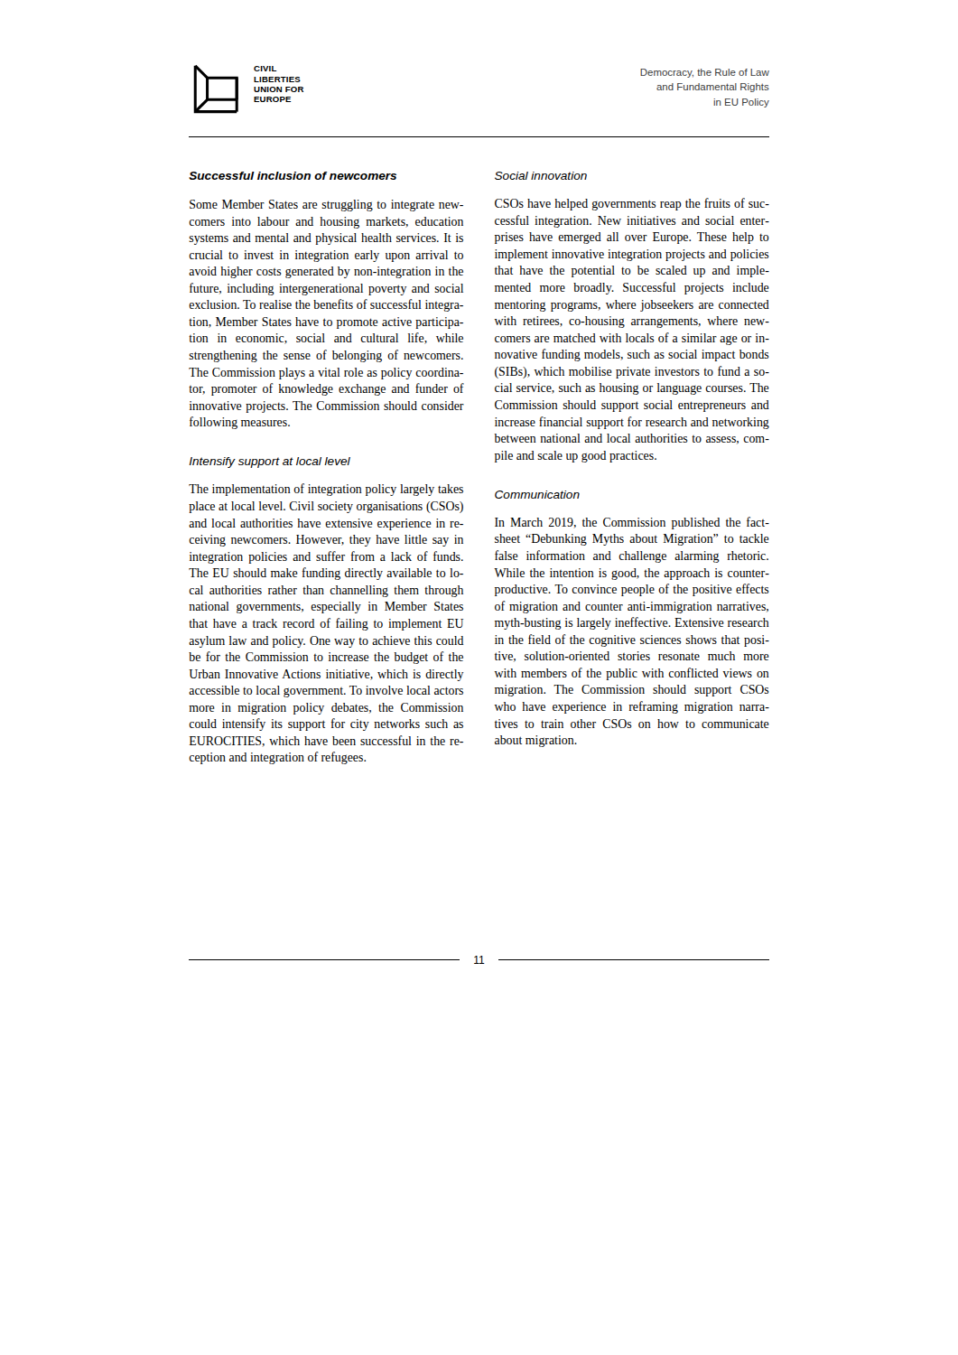CIVIL
LIBERTIES
UNION FOR
EUROPE
Democracy, the Rule of Law
and Fundamental Rights
in EU Policy
Successful inclusion of newcomers
Some Member States are struggling to integrate newcomers into labour and housing markets, education systems and mental and physical health services. It is crucial to invest in integration early upon arrival to avoid higher costs generated by non-integration in the future, including intergenerational poverty and social exclusion. To realise the benefits of successful integration, Member States have to promote active participation in economic, social and cultural life, while strengthening the sense of belonging of newcomers. The Commission plays a vital role as policy coordinator, promoter of knowledge exchange and funder of innovative projects. The Commission should consider following measures.
Intensify support at local level
The implementation of integration policy largely takes place at local level. Civil society organisations (CSOs) and local authorities have extensive experience in receiving newcomers. However, they have little say in integration policies and suffer from a lack of funds. The EU should make funding directly available to local authorities rather than channelling them through national governments, especially in Member States that have a track record of failing to implement EU asylum law and policy. One way to achieve this could be for the Commission to increase the budget of the Urban Innovative Actions initiative, which is directly accessible to local government. To involve local actors more in migration policy debates, the Commission could intensify its support for city networks such as EUROCITIES, which have been successful in the reception and integration of refugees.
Social innovation
CSOs have helped governments reap the fruits of successful integration. New initiatives and social enterprises have emerged all over Europe. These help to implement innovative integration projects and policies that have the potential to be scaled up and implemented more broadly. Successful projects include mentoring programs, where jobseekers are connected with retirees, co-housing arrangements, where newcomers are matched with locals of a similar age or innovative funding models, such as social impact bonds (SIBs), which mobilise private investors to fund a social service, such as housing or language courses. The Commission should support social entrepreneurs and increase financial support for research and networking between national and local authorities to assess, compile and scale up good practices.
Communication
In March 2019, the Commission published the factsheet “Debunking Myths about Migration” to tackle false information and challenge alarming rhetoric. While the intention is good, the approach is counterproductive. To convince people of the positive effects of migration and counter anti-immigration narratives, myth-busting is largely ineffective. Extensive research in the field of the cognitive sciences shows that positive, solution-oriented stories resonate much more with members of the public with conflicted views on migration. The Commission should support CSOs who have experience in reframing migration narratives to train other CSOs on how to communicate about migration.
11